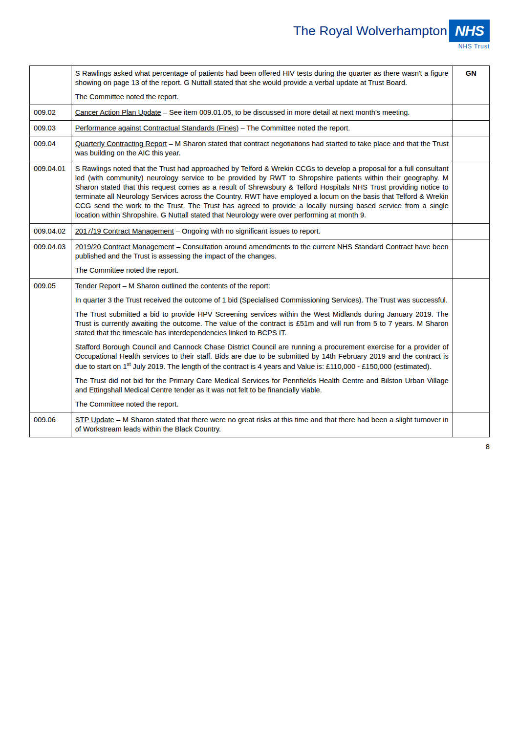The Royal Wolverhampton NHS
NHS Trust
| | S Rawlings asked what percentage of patients had been offered HIV tests during the quarter as there wasn't a figure showing on page 13 of the report. G Nuttall stated that she would provide a verbal update at Trust Board. The Committee noted the report. | GN |
| 009.02 | Cancer Action Plan Update – See item 009.01.05, to be discussed in more detail at next month's meeting. | |
| 009.03 | Performance against Contractual Standards (Fines) – The Committee noted the report. | |
| 009.04 | Quarterly Contracting Report – M Sharon stated that contract negotiations had started to take place and that the Trust was building on the AIC this year. | |
| 009.04.01 | S Rawlings noted that the Trust had approached by Telford & Wrekin CCGs to develop a proposal for a full consultant led (with community) neurology service to be provided by RWT to Shropshire patients within their geography. M Sharon stated that this request comes as a result of Shrewsbury & Telford Hospitals NHS Trust providing notice to terminate all Neurology Services across the Country. RWT have employed a locum on the basis that Telford & Wrekin CCG send the work to the Trust. The Trust has agreed to provide a locally nursing based service from a single location within Shropshire. G Nuttall stated that Neurology were over performing at month 9. | |
| 009.04.02 | 2017/19 Contract Management – Ongoing with no significant issues to report. | |
| 009.04.03 | 2019/20 Contract Management – Consultation around amendments to the current NHS Standard Contract have been published and the Trust is assessing the impact of the changes. The Committee noted the report. | |
| 009.05 | Tender Report – M Sharon outlined the contents of the report: In quarter 3 the Trust received the outcome of 1 bid (Specialised Commissioning Services). The Trust was successful. The Trust submitted a bid to provide HPV Screening services within the West Midlands during January 2019. The Trust is currently awaiting the outcome. The value of the contract is £51m and will run from 5 to 7 years. M Sharon stated that the timescale has interdependencies linked to BCPS IT. Stafford Borough Council and Cannock Chase District Council are running a procurement exercise for a provider of Occupational Health services to their staff. Bids are due to be submitted by 14th February 2019 and the contract is due to start on 1 st July 2019. The length of the contract is 4 years and Value is: £110,000 - £150,000 (estimated). The Trust did not bid for the Primary Care Medical Services for Pennfields Health Centre and Bilston Urban Village and Ettingshall Medical Centre tender as it was not felt to be financially viable. The Committee noted the report. | |
| 009.06 | STP Update – M Sharon stated that there were no great risks at this time and that there had been a slight turnover in of Workstream leads within the Black Country. | |
8